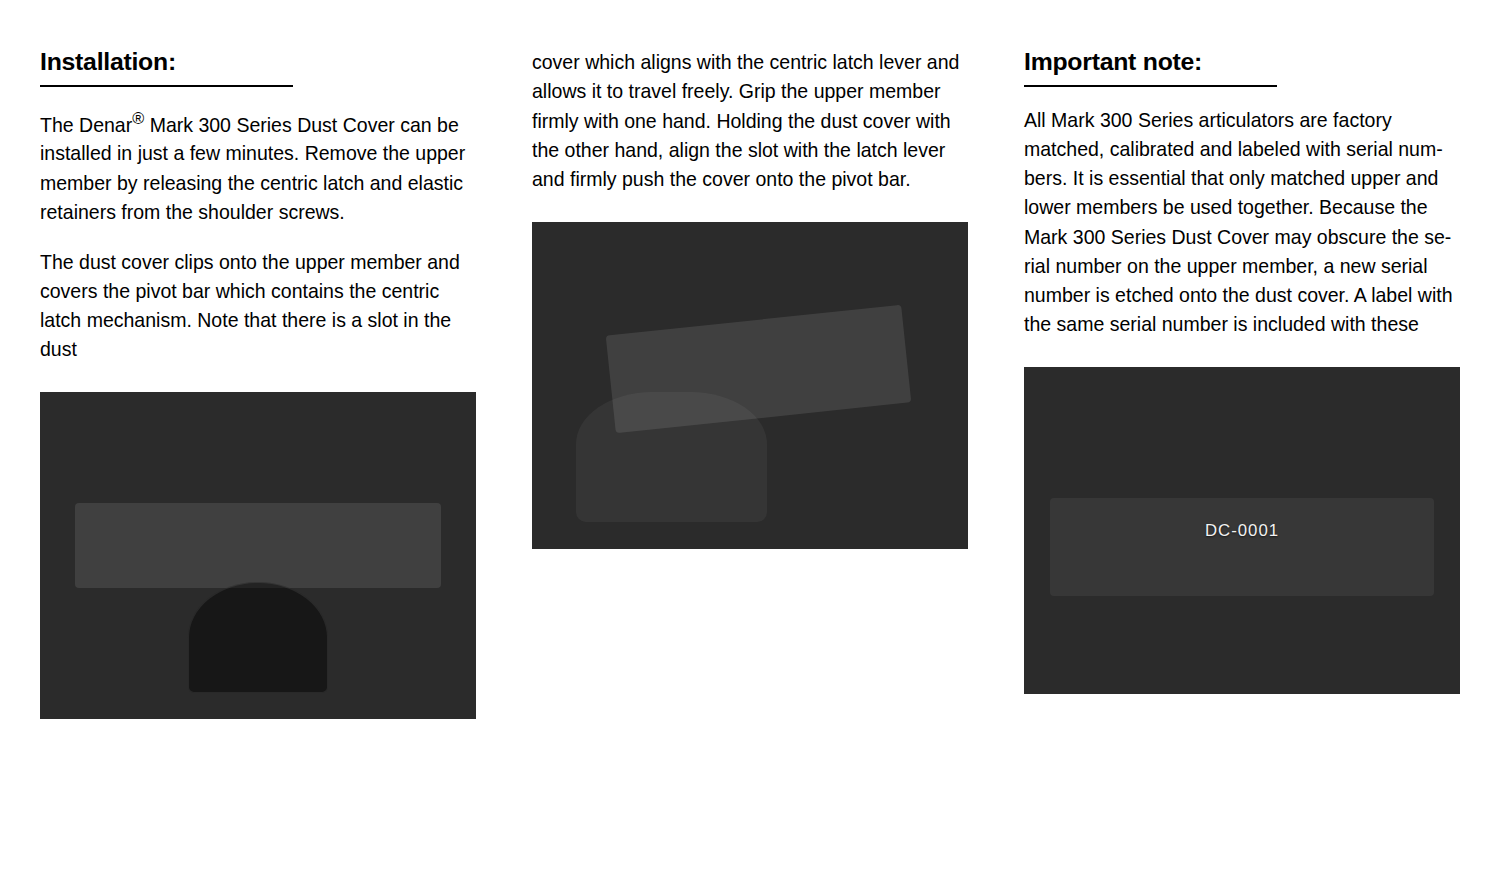Installation:
The Denar® Mark 300 Series Dust Cover can be installed in just a few minutes. Remove the upper member by releasing the centric latch and elastic retainers from the shoulder screws.
The dust cover clips onto the upper member and covers the pivot bar which contains the centric latch mechanism. Note that there is a slot in the dust
cover which aligns with the centric latch lever and allows it to travel freely. Grip the upper member firmly with one hand. Holding the dust cover with the other hand, align the slot with the latch lever and firmly push the cover onto the pivot bar.
Important note:
All Mark 300 Series articulators are factory matched, calibrated and labeled with serial numbers. It is essential that only matched upper and lower members be used together. Because the Mark 300 Series Dust Cover may obscure the serial number on the upper member, a new serial number is etched onto the dust cover. A label with the same serial number is included with these
DC-0001